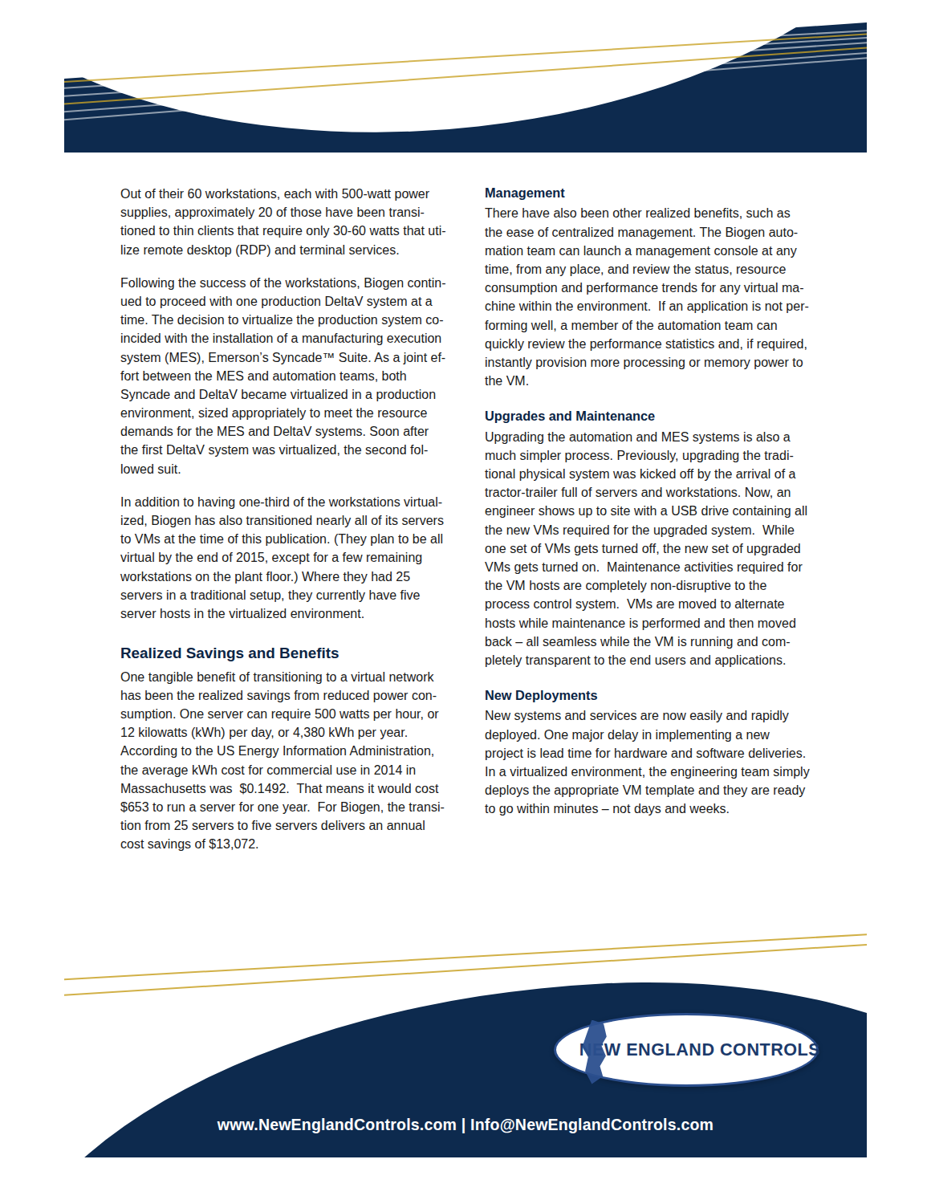Out of their 60 workstations, each with 500-watt power supplies, approximately 20 of those have been transitioned to thin clients that require only 30-60 watts that utilize remote desktop (RDP) and terminal services.
Following the success of the workstations, Biogen continued to proceed with one production DeltaV system at a time. The decision to virtualize the production system coincided with the installation of a manufacturing execution system (MES), Emerson’s Syncade™ Suite. As a joint effort between the MES and automation teams, both Syncade and DeltaV became virtualized in a production environment, sized appropriately to meet the resource demands for the MES and DeltaV systems. Soon after the first DeltaV system was virtualized, the second followed suit.
In addition to having one-third of the workstations virtualized, Biogen has also transitioned nearly all of its servers to VMs at the time of this publication. (They plan to be all virtual by the end of 2015, except for a few remaining workstations on the plant floor.) Where they had 25 servers in a traditional setup, they currently have five server hosts in the virtualized environment.
Realized Savings and Benefits
One tangible benefit of transitioning to a virtual network has been the realized savings from reduced power consumption. One server can require 500 watts per hour, or 12 kilowatts (kWh) per day, or 4,380 kWh per year. According to the US Energy Information Administration, the average kWh cost for commercial use in 2014 in Massachusetts was $0.1492. That means it would cost $653 to run a server for one year. For Biogen, the transition from 25 servers to five servers delivers an annual cost savings of $13,072.
Management
There have also been other realized benefits, such as the ease of centralized management. The Biogen automation team can launch a management console at any time, from any place, and review the status, resource consumption and performance trends for any virtual machine within the environment. If an application is not performing well, a member of the automation team can quickly review the performance statistics and, if required, instantly provision more processing or memory power to the VM.
Upgrades and Maintenance
Upgrading the automation and MES systems is also a much simpler process. Previously, upgrading the traditional physical system was kicked off by the arrival of a tractor-trailer full of servers and workstations. Now, an engineer shows up to site with a USB drive containing all the new VMs required for the upgraded system. While one set of VMs gets turned off, the new set of upgraded VMs gets turned on. Maintenance activities required for the VM hosts are completely non-disruptive to the process control system. VMs are moved to alternate hosts while maintenance is performed and then moved back – all seamless while the VM is running and completely transparent to the end users and applications.
New Deployments
New systems and services are now easily and rapidly deployed. One major delay in implementing a new project is lead time for hardware and software deliveries. In a virtualized environment, the engineering team simply deploys the appropriate VM template and they are ready to go within minutes – not days and weeks.
NEW ENGLAND CONTROLS
www.NewEnglandControls.com | Info@NewEnglandControls.com